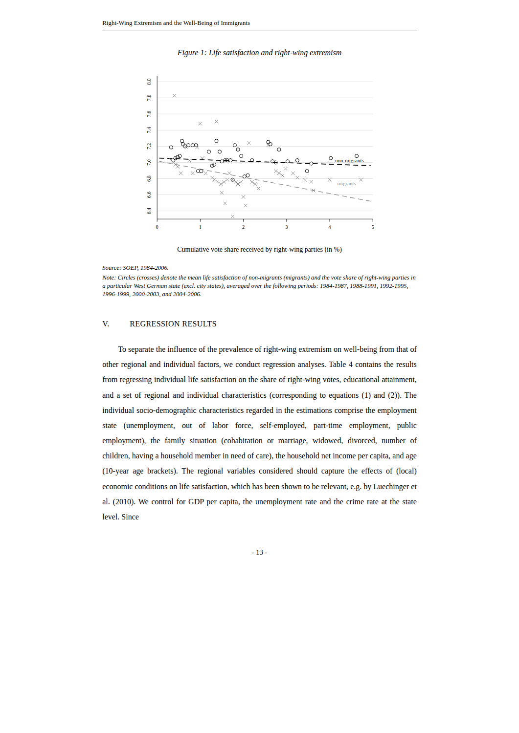Right-Wing Extremism and the Well-Being of Immigrants
Figure 1: Life satisfaction and right-wing extremism
6.4 6.6 6.8 7.0 7.2 7.4 7.6 7.8 8.0 0 1 2 3 4 5 non-migrants migrants
Cumulative vote share received by right-wing parties (in %)
Source: SOEP, 1984-2006.
Note: Circles (crosses) denote the mean life satisfaction of non-migrants (migrants) and the vote share of right-wing parties in a particular West German state (excl. city states), averaged over the following periods: 1984-1987, 1988-1991, 1992-1995, 1996-1999, 2000-2003, and 2004-2006.
V. REGRESSION RESULTS
To separate the influence of the prevalence of right-wing extremism on well-being from that of other regional and individual factors, we conduct regression analyses. Table 4 contains the results from regressing individual life satisfaction on the share of right-wing votes, educational attainment, and a set of regional and individual characteristics (corresponding to equations (1) and (2)). The individual socio-demographic characteristics regarded in the estimations comprise the employment state (unemployment, out of labor force, self-employed, part-time employment, public employment), the family situation (cohabitation or marriage, widowed, divorced, number of children, having a household member in need of care), the household net income per capita, and age (10-year age brackets). The regional variables considered should capture the effects of (local) economic conditions on life satisfaction, which has been shown to be relevant, e.g. by Luechinger et al. (2010). We control for GDP per capita, the unemployment rate and the crime rate at the state level. Since
- 13 -